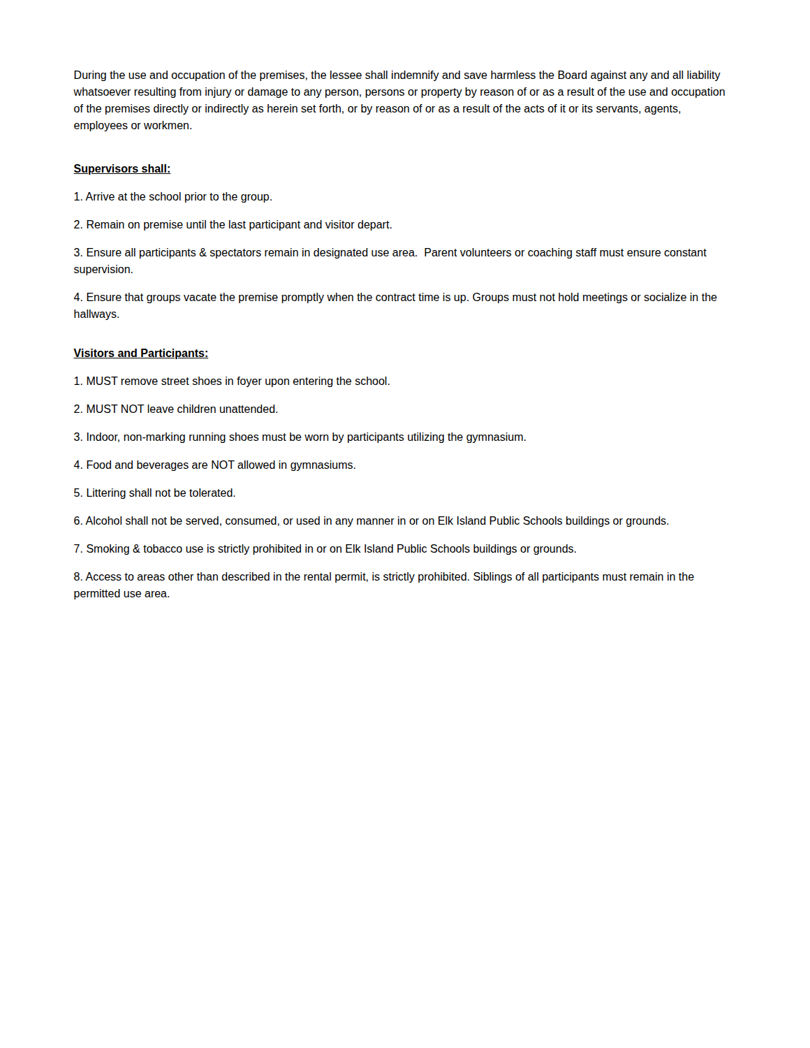During the use and occupation of the premises, the lessee shall indemnify and save harmless the Board against any and all liability whatsoever resulting from injury or damage to any person, persons or property by reason of or as a result of the use and occupation of the premises directly or indirectly as herein set forth, or by reason of or as a result of the acts of it or its servants, agents, employees or workmen.
Supervisors shall:
1. Arrive at the school prior to the group.
2. Remain on premise until the last participant and visitor depart.
3. Ensure all participants & spectators remain in designated use area. Parent volunteers or coaching staff must ensure constant supervision.
4. Ensure that groups vacate the premise promptly when the contract time is up. Groups must not hold meetings or socialize in the hallways.
Visitors and Participants:
1. MUST remove street shoes in foyer upon entering the school.
2. MUST NOT leave children unattended.
3. Indoor, non-marking running shoes must be worn by participants utilizing the gymnasium.
4. Food and beverages are NOT allowed in gymnasiums.
5. Littering shall not be tolerated.
6. Alcohol shall not be served, consumed, or used in any manner in or on Elk Island Public Schools buildings or grounds.
7. Smoking & tobacco use is strictly prohibited in or on Elk Island Public Schools buildings or grounds.
8. Access to areas other than described in the rental permit, is strictly prohibited. Siblings of all participants must remain in the permitted use area.